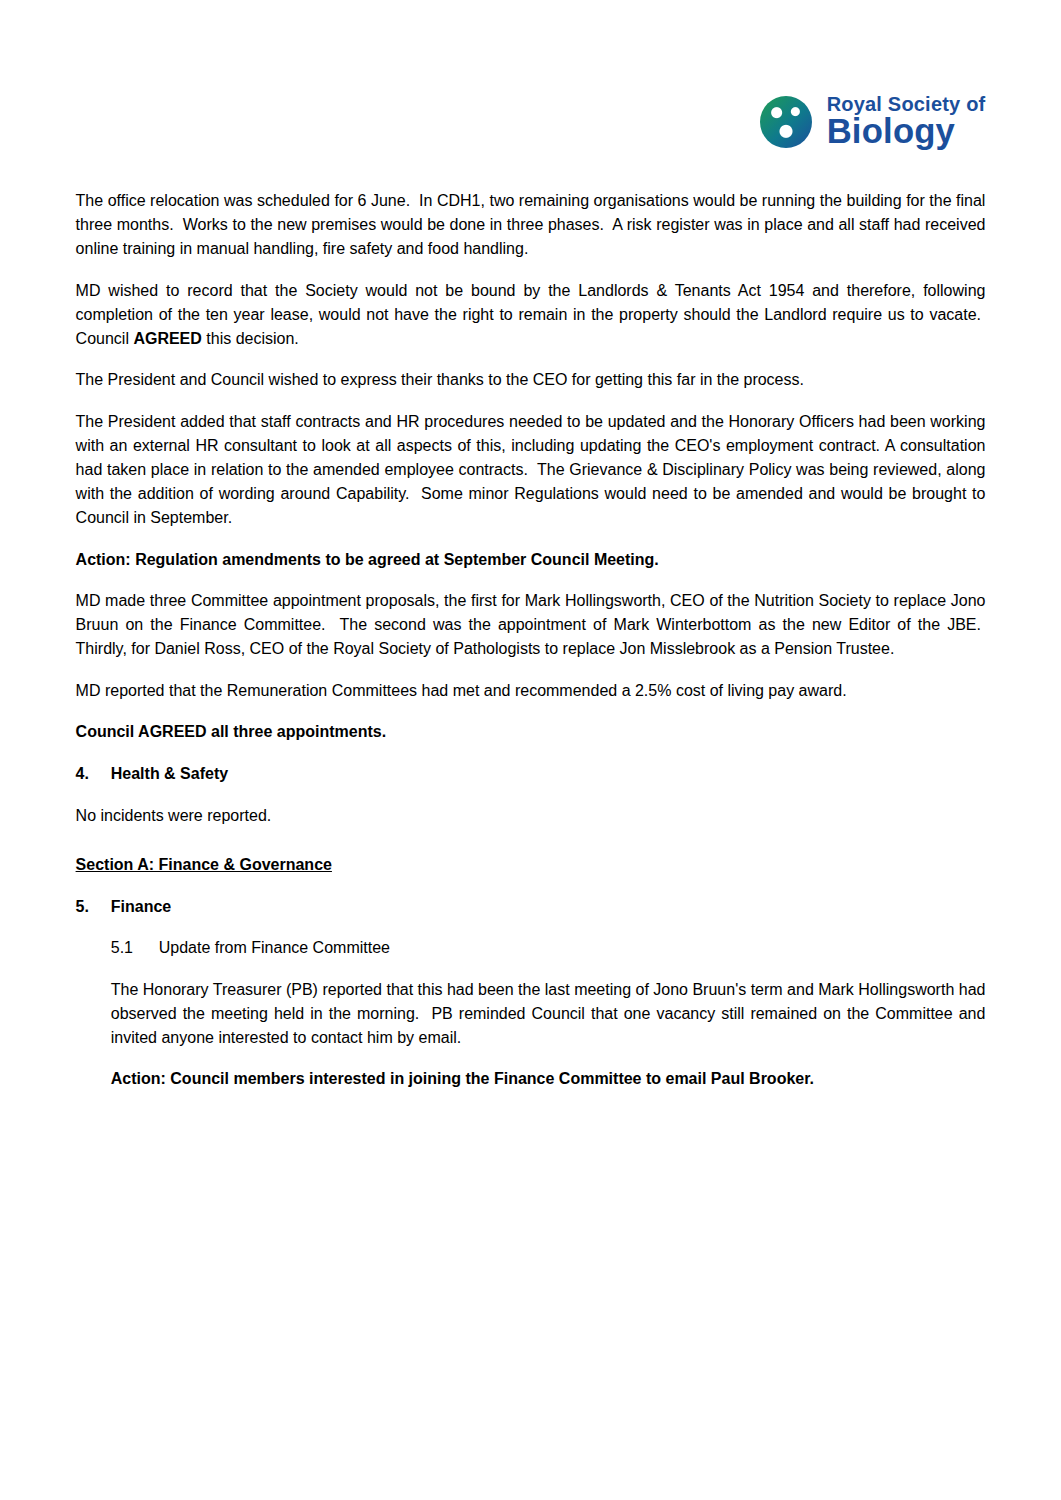Royal Society of
Biology
The office relocation was scheduled for 6 June. In CDH1, two remaining organisations would be running the building for the final three months. Works to the new premises would be done in three phases. A risk register was in place and all staff had received online training in manual handling, fire safety and food handling.
MD wished to record that the Society would not be bound by the Landlords & Tenants Act 1954 and therefore, following completion of the ten year lease, would not have the right to remain in the property should the Landlord require us to vacate. Council AGREED this decision.
The President and Council wished to express their thanks to the CEO for getting this far in the process.
The President added that staff contracts and HR procedures needed to be updated and the Honorary Officers had been working with an external HR consultant to look at all aspects of this, including updating the CEO's employment contract. A consultation had taken place in relation to the amended employee contracts. The Grievance & Disciplinary Policy was being reviewed, along with the addition of wording around Capability. Some minor Regulations would need to be amended and would be brought to Council in September.
Action: Regulation amendments to be agreed at September Council Meeting.
MD made three Committee appointment proposals, the first for Mark Hollingsworth, CEO of the Nutrition Society to replace Jono Bruun on the Finance Committee. The second was the appointment of Mark Winterbottom as the new Editor of the JBE. Thirdly, for Daniel Ross, CEO of the Royal Society of Pathologists to replace Jon Misslebrook as a Pension Trustee.
MD reported that the Remuneration Committees had met and recommended a 2.5% cost of living pay award.
Council AGREED all three appointments.
4. Health & Safety
No incidents were reported.
Section A: Finance & Governance
5. Finance
5.1 Update from Finance Committee
The Honorary Treasurer (PB) reported that this had been the last meeting of Jono Bruun's term and Mark Hollingsworth had observed the meeting held in the morning. PB reminded Council that one vacancy still remained on the Committee and invited anyone interested to contact him by email.
Action: Council members interested in joining the Finance Committee to email Paul Brooker.